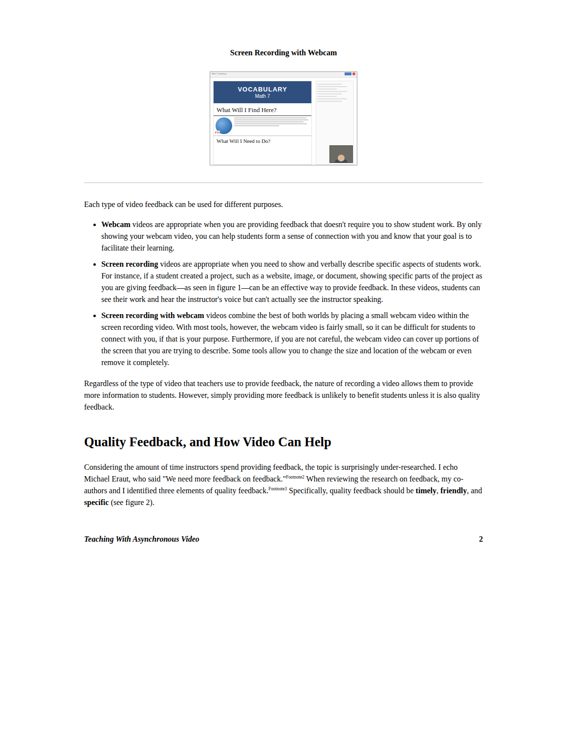Screen Recording with Webcam
Math 7 Vocabulary
VOCABULARY Math 7
What Will I Find Here?
What Will I Need to Do?
Each type of video feedback can be used for different purposes.
Webcam videos are appropriate when you are providing feedback that doesn't require you to show student work. By only showing your webcam video, you can help students form a sense of connection with you and know that your goal is to facilitate their learning.
Screen recording videos are appropriate when you need to show and verbally describe specific aspects of students work. For instance, if a student created a project, such as a website, image, or document, showing specific parts of the project as you are giving feedback—as seen in figure 1—can be an effective way to provide feedback. In these videos, students can see their work and hear the instructor's voice but can't actually see the instructor speaking.
Screen recording with webcam videos combine the best of both worlds by placing a small webcam video within the screen recording video. With most tools, however, the webcam video is fairly small, so it can be difficult for students to connect with you, if that is your purpose. Furthermore, if you are not careful, the webcam video can cover up portions of the screen that you are trying to describe. Some tools allow you to change the size and location of the webcam or even remove it completely.
Regardless of the type of video that teachers use to provide feedback, the nature of recording a video allows them to provide more information to students. However, simply providing more feedback is unlikely to benefit students unless it is also quality feedback.
Quality Feedback, and How Video Can Help
Considering the amount of time instructors spend providing feedback, the topic is surprisingly under-researched. I echo Michael Eraut, who said "We need more feedback on feedback."Footnote2 When reviewing the research on feedback, my co-authors and I identified three elements of quality feedback.Footnote3 Specifically, quality feedback should be timely, friendly, and specific (see figure 2).
Teaching With Asynchronous Video 2